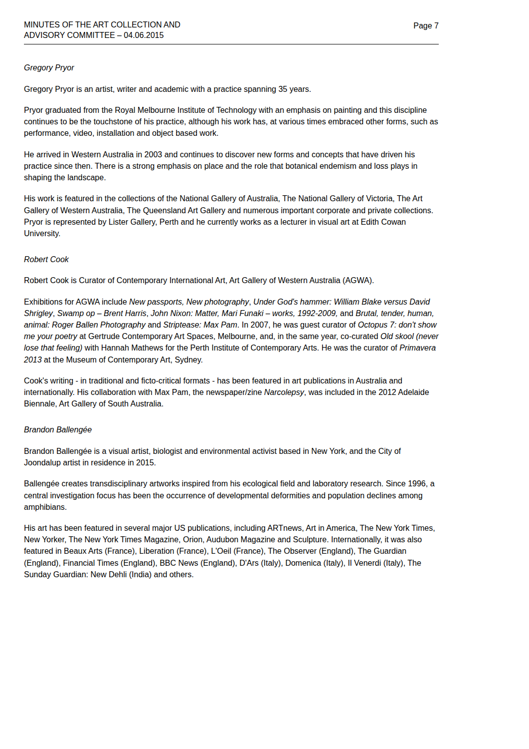Minutes of the Art Collection and
Advisory Committee – 04.06.2015
Page 7
Gregory Pryor
Gregory Pryor is an artist, writer and academic with a practice spanning 35 years.
Pryor graduated from the Royal Melbourne Institute of Technology with an emphasis on painting and this discipline continues to be the touchstone of his practice, although his work has, at various times embraced other forms, such as performance, video, installation and object based work.
He arrived in Western Australia in 2003 and continues to discover new forms and concepts that have driven his practice since then. There is a strong emphasis on place and the role that botanical endemism and loss plays in shaping the landscape.
His work is featured in the collections of the National Gallery of Australia, The National Gallery of Victoria, The Art Gallery of Western Australia, The Queensland Art Gallery and numerous important corporate and private collections. Pryor is represented by Lister Gallery, Perth and he currently works as a lecturer in visual art at Edith Cowan University.
Robert Cook
Robert Cook is Curator of Contemporary International Art, Art Gallery of Western Australia (AGWA).
Exhibitions for AGWA include New passports, New photography, Under God's hammer: William Blake versus David Shrigley, Swamp op – Brent Harris, John Nixon: Matter, Mari Funaki – works, 1992-2009, and Brutal, tender, human, animal: Roger Ballen Photography and Striptease: Max Pam. In 2007, he was guest curator of Octopus 7: don't show me your poetry at Gertrude Contemporary Art Spaces, Melbourne, and, in the same year, co-curated Old skool (never lose that feeling) with Hannah Mathews for the Perth Institute of Contemporary Arts. He was the curator of Primavera 2013 at the Museum of Contemporary Art, Sydney.
Cook's writing - in traditional and ficto-critical formats - has been featured in art publications in Australia and internationally. His collaboration with Max Pam, the newspaper/zine Narcolepsy, was included in the 2012 Adelaide Biennale, Art Gallery of South Australia.
Brandon Ballengée
Brandon Ballengée is a visual artist, biologist and environmental activist based in New York, and the City of Joondalup artist in residence in 2015.
Ballengée creates transdisciplinary artworks inspired from his ecological field and laboratory research. Since 1996, a central investigation focus has been the occurrence of developmental deformities and population declines among amphibians.
His art has been featured in several major US publications, including ARTnews, Art in America, The New York Times, New Yorker, The New York Times Magazine, Orion, Audubon Magazine and Sculpture. Internationally, it was also featured in Beaux Arts (France), Liberation (France), L'Oeil (France), The Observer (England), The Guardian (England), Financial Times (England), BBC News (England), D'Ars (Italy), Domenica (Italy), Il Venerdi (Italy), The Sunday Guardian: New Dehli (India) and others.